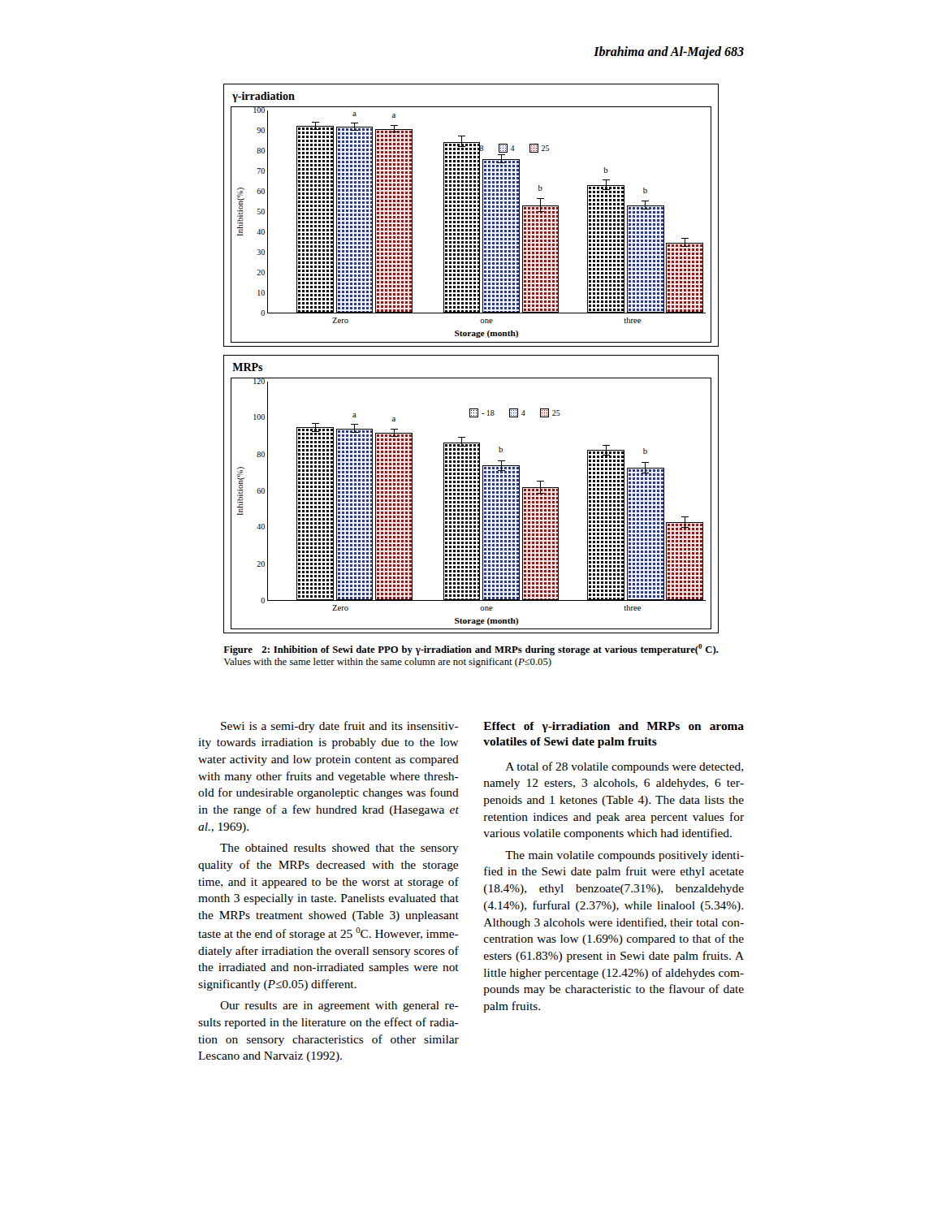Ibrahima and Al-Majed 683
γ-irradiation
Inhibition(%)
100 90 80 70 60 50 40 30 20 10 0
-18
4
25
a
a
b
b
b
Zero
one
three
Storage (month)
MRPs
Inhibition(%)
120 100 80 60 40 20 0
- 18
4
25
a
a
b
b
Zero
one
three
Storage (month)
Figure 2: Inhibition of Sewi date PPO by γ-irradiation and MRPs during storage at various temperature(0 C). Values with the same letter within the same column are not significant (P≤0.05)
Sewi is a semi-dry date fruit and its insensitivity towards irradiation is probably due to the low water activity and low protein content as compared with many other fruits and vegetable where threshold for undesirable organoleptic changes was found in the range of a few hundred krad (Hasegawa et al., 1969).
The obtained results showed that the sensory quality of the MRPs decreased with the storage time, and it appeared to be the worst at storage of month 3 especially in taste. Panelists evaluated that the MRPs treatment showed (Table 3) unpleasant taste at the end of storage at 25 0C. However, immediately after irradiation the overall sensory scores of the irradiated and non-irradiated samples were not significantly (P≤0.05) different.
Our results are in agreement with general results reported in the literature on the effect of radiation on sensory characteristics of other similar Lescano and Narvaiz (1992).
Effect of γ-irradiation and MRPs on aroma volatiles of Sewi date palm fruits
A total of 28 volatile compounds were detected, namely 12 esters, 3 alcohols, 6 aldehydes, 6 terpenoids and 1 ketones (Table 4). The data lists the retention indices and peak area percent values for various volatile components which had identified.
The main volatile compounds positively identified in the Sewi date palm fruit were ethyl acetate (18.4%), ethyl benzoate(7.31%), benzaldehyde (4.14%), furfural (2.37%), while linalool (5.34%). Although 3 alcohols were identified, their total concentration was low (1.69%) compared to that of the esters (61.83%) present in Sewi date palm fruits. A little higher percentage (12.42%) of aldehydes compounds may be characteristic to the flavour of date palm fruits.